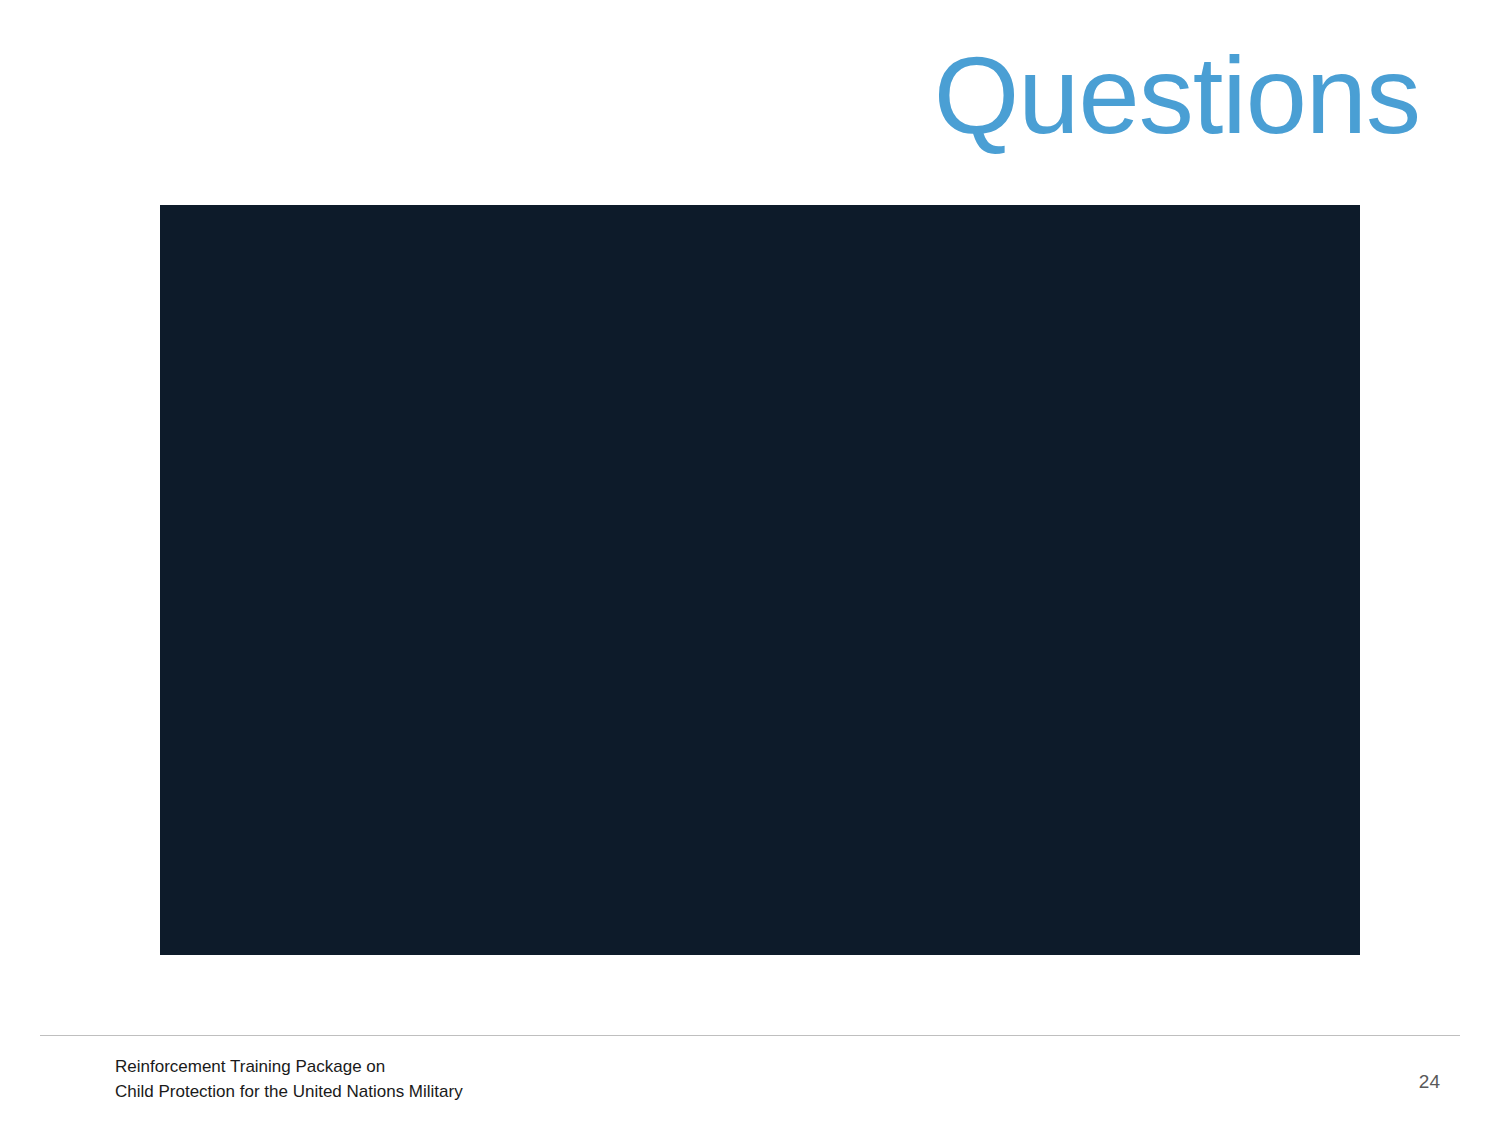Questions
Reinforcement Training Package on
Child Protection for the United Nations Military
24